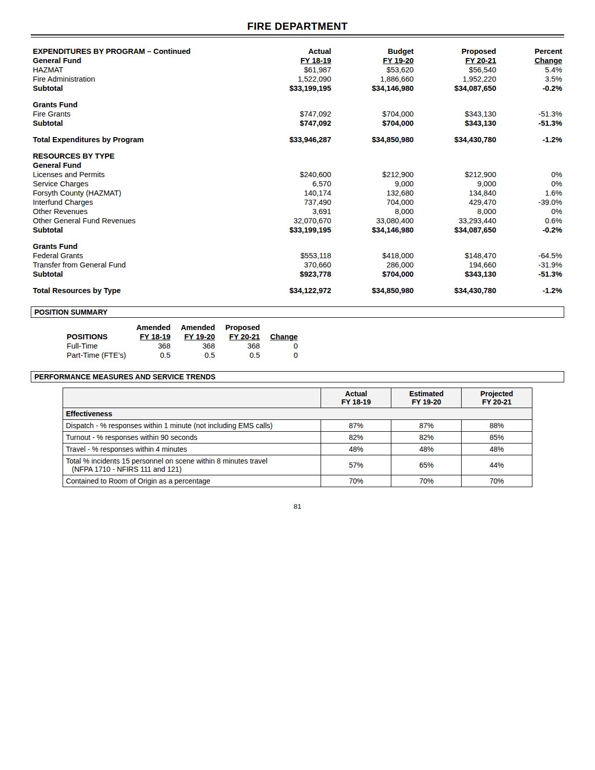FIRE DEPARTMENT
| EXPENDITURES BY PROGRAM – Continued | Actual | Budget | Proposed | Percent |
| General Fund | FY 18-19 | FY 19-20 | FY 20-21 | Change |
| HAZMAT | $61,987 | $53,620 | $56,540 | 5.4% |
| Fire Administration | 1,522,090 | 1,886,660 | 1,952,220 | 3.5% |
| Subtotal | $33,199,195 | $34,146,980 | $34,087,650 | -0.2% |
| Grants Fund | | | | |
| Fire Grants | $747,092 | $704,000 | $343,130 | -51.3% |
| Subtotal | $747,092 | $704,000 | $343,130 | -51.3% |
| Total Expenditures by Program | $33,946,287 | $34,850,980 | $34,430,780 | -1.2% |
| RESOURCES BY TYPE | | | | |
| General Fund | | | | |
| Licenses and Permits | $240,600 | $212,900 | $212,900 | 0% |
| Service Charges | 6,570 | 9,000 | 9,000 | 0% |
| Forsyth County (HAZMAT) | 140,174 | 132,680 | 134,840 | 1.6% |
| Interfund Charges | 737,490 | 704,000 | 429,470 | -39.0% |
| Other Revenues | 3,691 | 8,000 | 8,000 | 0% |
| Other General Fund Revenues | 32,070,670 | 33,080,400 | 33,293,440 | 0.6% |
| Subtotal | $33,199,195 | $34,146,980 | $34,087,650 | -0.2% |
| Grants Fund | | | | |
| Federal Grants | $553,118 | $418,000 | $148,470 | -64.5% |
| Transfer from General Fund | 370,660 | 286,000 | 194,660 | -31.9% |
| Subtotal | $923,778 | $704,000 | $343,130 | -51.3% |
| Total Resources by Type | $34,122,972 | $34,850,980 | $34,430,780 | -1.2% |
POSITION SUMMARY
| | Amended | Amended | Proposed | |
| POSITIONS | FY 18-19 | FY 19-20 | FY 20-21 | Change |
| Full-Time | 368 | 368 | 368 | 0 |
| Part-Time (FTE’s) | 0.5 | 0.5 | 0.5 | 0 |
PERFORMANCE MEASURES AND SERVICE TRENDS
| | Actual FY 18-19 | Estimated FY 19-20 | Projected FY 20-21 |
| --- | --- | --- | --- |
| Effectiveness |
| Dispatch - % responses within 1 minute (not including EMS calls) | 87% | 87% | 88% |
| Turnout - % responses within 90 seconds | 82% | 82% | 85% |
| Travel - % responses within 4 minutes | 48% | 48% | 48% |
| Total % incidents 15 personnel on scene within 8 minutes travel (NFPA 1710 - NFIRS 111 and 121) | 57% | 65% | 44% |
| Contained to Room of Origin as a percentage | 70% | 70% | 70% |
81